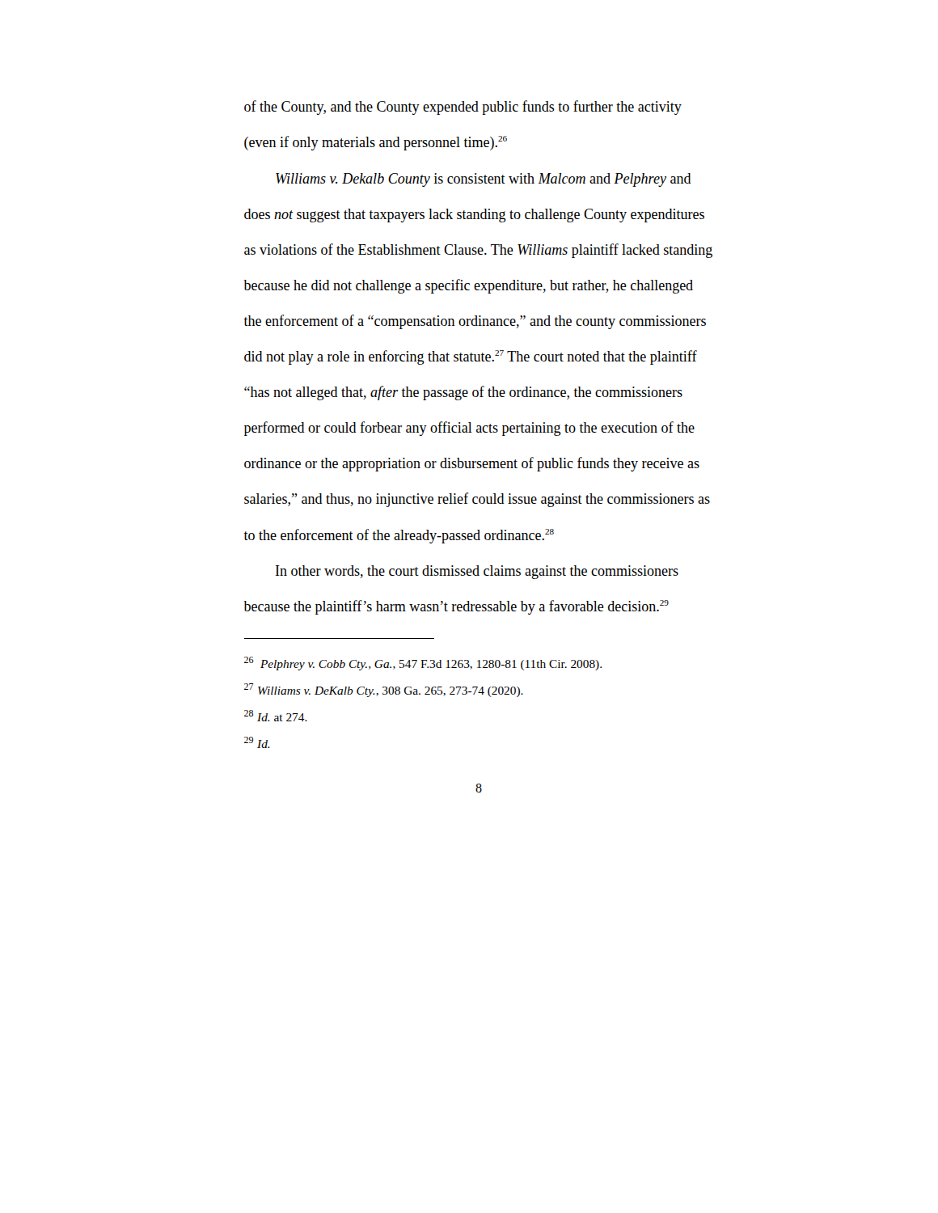of the County, and the County expended public funds to further the activity (even if only materials and personnel time).26
Williams v. Dekalb County is consistent with Malcom and Pelphrey and does not suggest that taxpayers lack standing to challenge County expenditures as violations of the Establishment Clause. The Williams plaintiff lacked standing because he did not challenge a specific expenditure, but rather, he challenged the enforcement of a “compensation ordinance,” and the county commissioners did not play a role in enforcing that statute.27 The court noted that the plaintiff “has not alleged that, after the passage of the ordinance, the commissioners performed or could forbear any official acts pertaining to the execution of the ordinance or the appropriation or disbursement of public funds they receive as salaries,” and thus, no injunctive relief could issue against the commissioners as to the enforcement of the already-passed ordinance.28
In other words, the court dismissed claims against the commissioners because the plaintiff’s harm wasn’t redressable by a favorable decision.29
26 Pelphrey v. Cobb Cty., Ga., 547 F.3d 1263, 1280-81 (11th Cir. 2008).
27 Williams v. DeKalb Cty., 308 Ga. 265, 273-74 (2020).
28 Id. at 274.
29 Id.
8